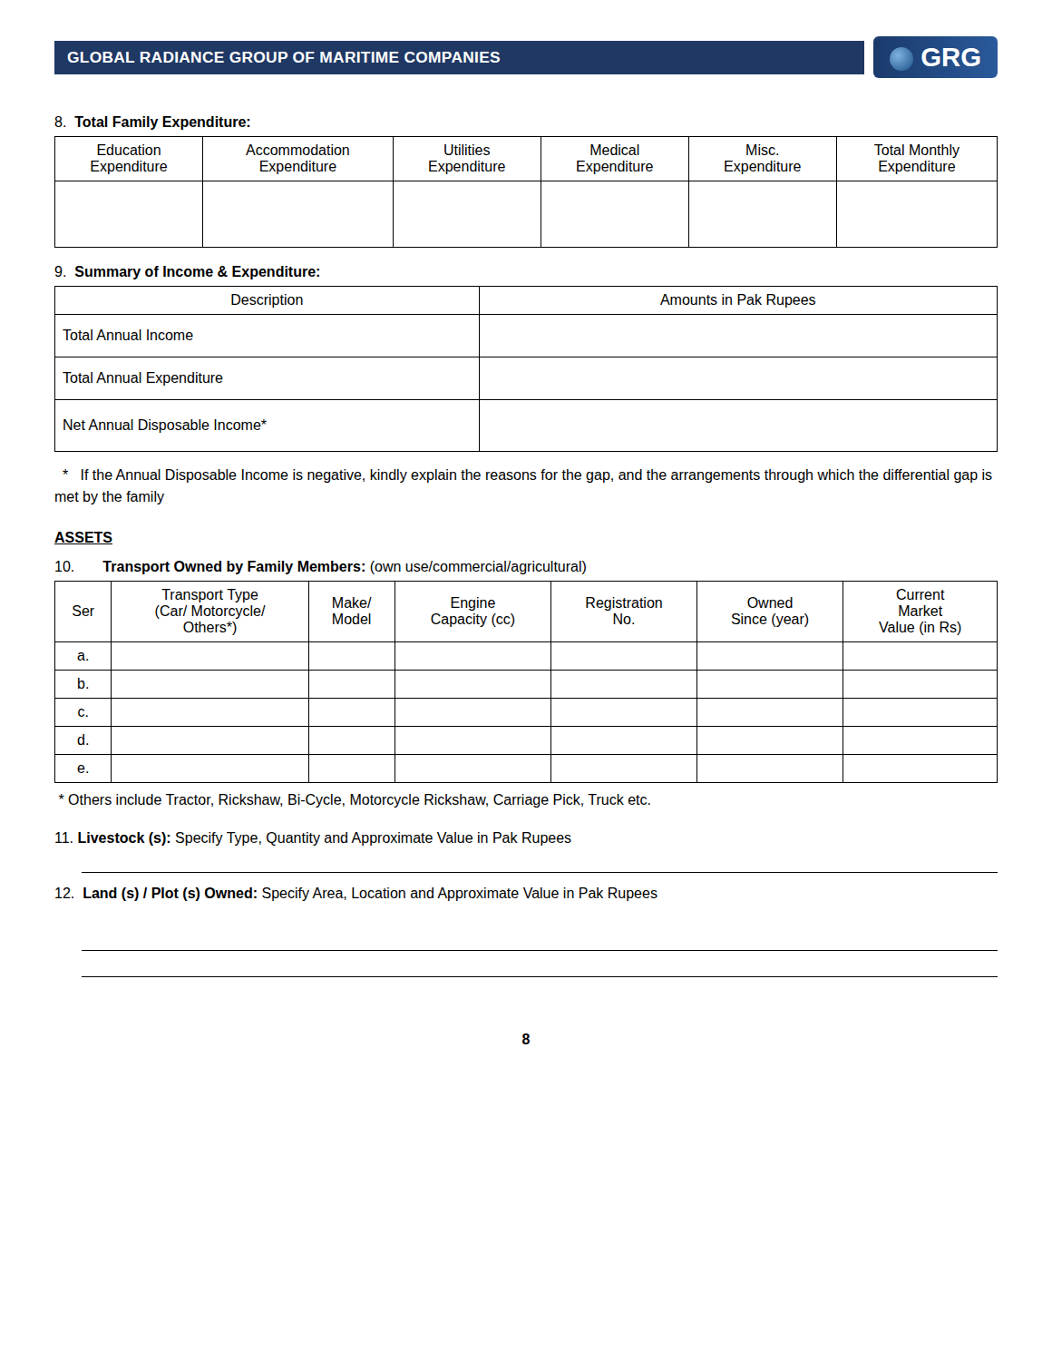GLOBAL RADIANCE GROUP OF MARITIME COMPANIES
GRG
8. Total Family Expenditure:
| Education Expenditure | Accommodation Expenditure | Utilities Expenditure | Medical Expenditure | Misc. Expenditure | Total Monthly Expenditure |
| --- | --- | --- | --- | --- | --- |
9. Summary of Income & Expenditure:
| Description | Amounts in Pak Rupees |
| --- | --- |
| Total Annual Income | |
| Total Annual Expenditure | |
| Net Annual Disposable Income* | |
* If the Annual Disposable Income is negative, kindly explain the reasons for the gap, and the arrangements through which the differential gap is met by the family
ASSETS
10. Transport Owned by Family Members: (own use/commercial/agricultural)
| Ser | Transport Type (Car/ Motorcycle/ Others*) | Make/ Model | Engine Capacity (cc) | Registration No. | Owned Since (year) | Current Market Value (in Rs) |
| --- | --- | --- | --- | --- | --- | --- |
| a. | | | | | | |
| b. | | | | | | |
| c. | | | | | | |
| d. | | | | | | |
| e. | | | | | | |
* Others include Tractor, Rickshaw, Bi-Cycle, Motorcycle Rickshaw, Carriage Pick, Truck etc.
11. Livestock (s): Specify Type, Quantity and Approximate Value in Pak Rupees
12. Land (s) / Plot (s) Owned: Specify Area, Location and Approximate Value in Pak Rupees
8